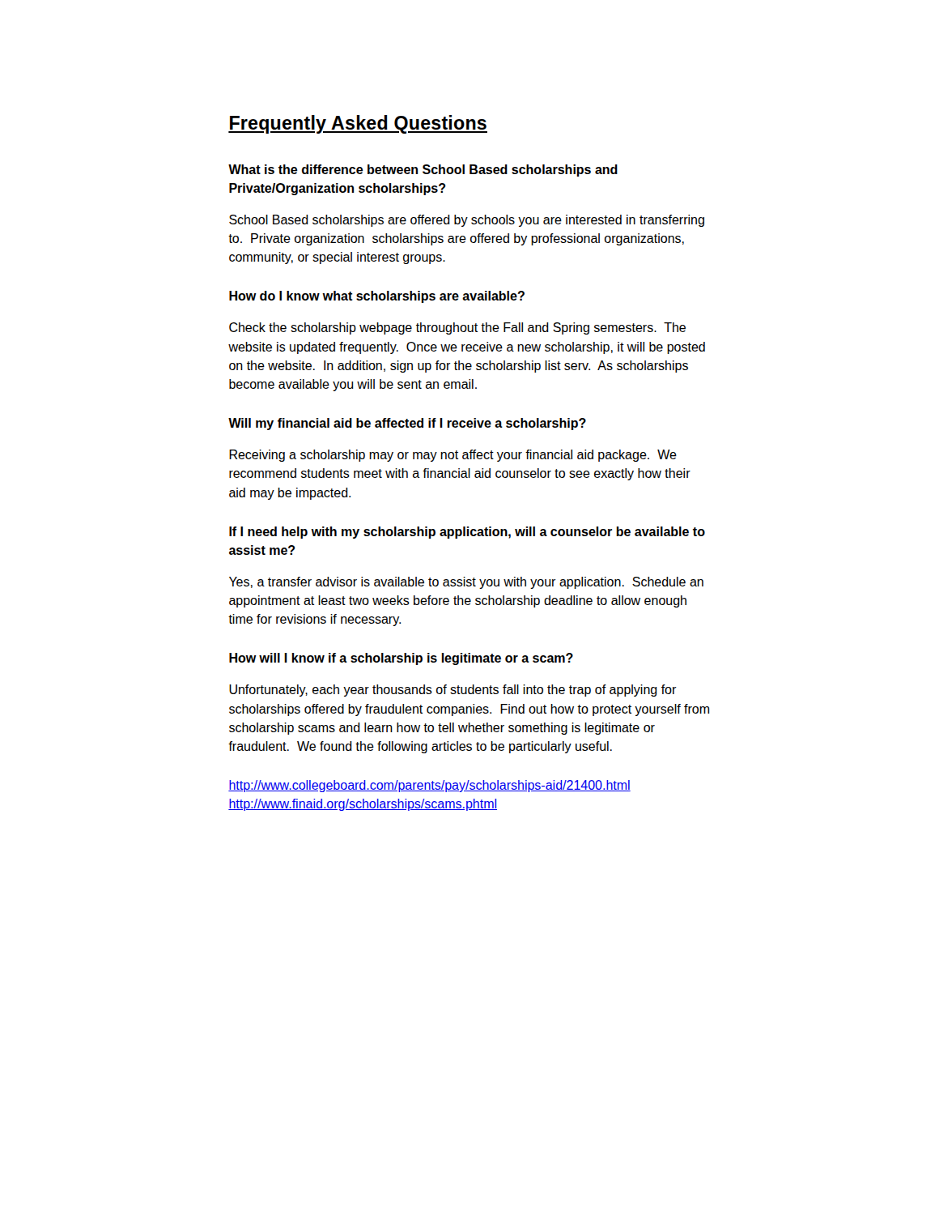Frequently Asked Questions
What is the difference between School Based scholarships and Private/Organization scholarships?
School Based scholarships are offered by schools you are interested in transferring to. Private organization scholarships are offered by professional organizations, community, or special interest groups.
How do I know what scholarships are available?
Check the scholarship webpage throughout the Fall and Spring semesters. The website is updated frequently. Once we receive a new scholarship, it will be posted on the website. In addition, sign up for the scholarship list serv. As scholarships become available you will be sent an email.
Will my financial aid be affected if I receive a scholarship?
Receiving a scholarship may or may not affect your financial aid package. We recommend students meet with a financial aid counselor to see exactly how their aid may be impacted.
If I need help with my scholarship application, will a counselor be available to assist me?
Yes, a transfer advisor is available to assist you with your application. Schedule an appointment at least two weeks before the scholarship deadline to allow enough time for revisions if necessary.
How will I know if a scholarship is legitimate or a scam?
Unfortunately, each year thousands of students fall into the trap of applying for scholarships offered by fraudulent companies. Find out how to protect yourself from scholarship scams and learn how to tell whether something is legitimate or fraudulent. We found the following articles to be particularly useful.
http://www.collegeboard.com/parents/pay/scholarships-aid/21400.html http://www.finaid.org/scholarships/scams.phtml